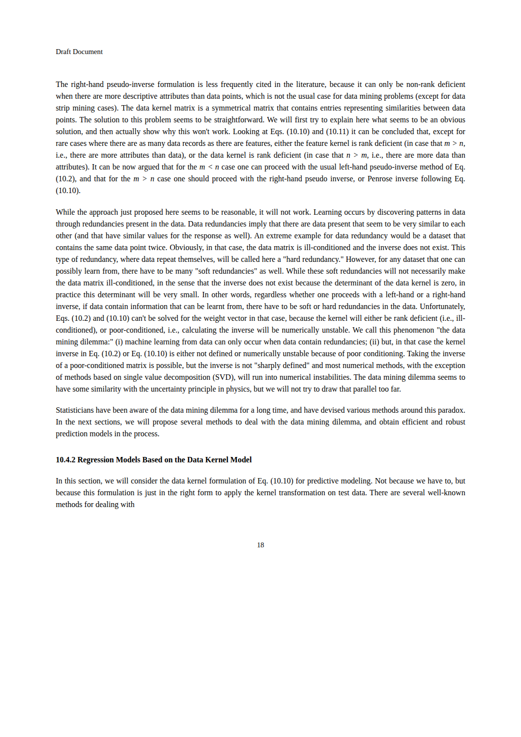Draft Document
The right-hand pseudo-inverse formulation is less frequently cited in the literature, because it can only be non-rank deficient when there are more descriptive attributes than data points, which is not the usual case for data mining problems (except for data strip mining cases). The data kernel matrix is a symmetrical matrix that contains entries representing similarities between data points. The solution to this problem seems to be straightforward. We will first try to explain here what seems to be an obvious solution, and then actually show why this won't work. Looking at Eqs. (10.10) and (10.11) it can be concluded that, except for rare cases where there are as many data records as there are features, either the feature kernel is rank deficient (in case that m > n, i.e., there are more attributes than data), or the data kernel is rank deficient (in case that n > m, i.e., there are more data than attributes). It can be now argued that for the m < n case one can proceed with the usual left-hand pseudo-inverse method of Eq. (10.2), and that for the m > n case one should proceed with the right-hand pseudo inverse, or Penrose inverse following Eq. (10.10).
While the approach just proposed here seems to be reasonable, it will not work. Learning occurs by discovering patterns in data through redundancies present in the data. Data redundancies imply that there are data present that seem to be very similar to each other (and that have similar values for the response as well). An extreme example for data redundancy would be a dataset that contains the same data point twice. Obviously, in that case, the data matrix is ill-conditioned and the inverse does not exist. This type of redundancy, where data repeat themselves, will be called here a "hard redundancy." However, for any dataset that one can possibly learn from, there have to be many "soft redundancies" as well. While these soft redundancies will not necessarily make the data matrix ill-conditioned, in the sense that the inverse does not exist because the determinant of the data kernel is zero, in practice this determinant will be very small. In other words, regardless whether one proceeds with a left-hand or a right-hand inverse, if data contain information that can be learnt from, there have to be soft or hard redundancies in the data. Unfortunately, Eqs. (10.2) and (10.10) can't be solved for the weight vector in that case, because the kernel will either be rank deficient (i.e., ill-conditioned), or poor-conditioned, i.e., calculating the inverse will be numerically unstable. We call this phenomenon "the data mining dilemma:" (i) machine learning from data can only occur when data contain redundancies; (ii) but, in that case the kernel inverse in Eq. (10.2) or Eq. (10.10) is either not defined or numerically unstable because of poor conditioning. Taking the inverse of a poor-conditioned matrix is possible, but the inverse is not "sharply defined" and most numerical methods, with the exception of methods based on single value decomposition (SVD), will run into numerical instabilities. The data mining dilemma seems to have some similarity with the uncertainty principle in physics, but we will not try to draw that parallel too far.
Statisticians have been aware of the data mining dilemma for a long time, and have devised various methods around this paradox. In the next sections, we will propose several methods to deal with the data mining dilemma, and obtain efficient and robust prediction models in the process.
10.4.2 Regression Models Based on the Data Kernel Model
In this section, we will consider the data kernel formulation of Eq. (10.10) for predictive modeling. Not because we have to, but because this formulation is just in the right form to apply the kernel transformation on test data. There are several well-known methods for dealing with
18